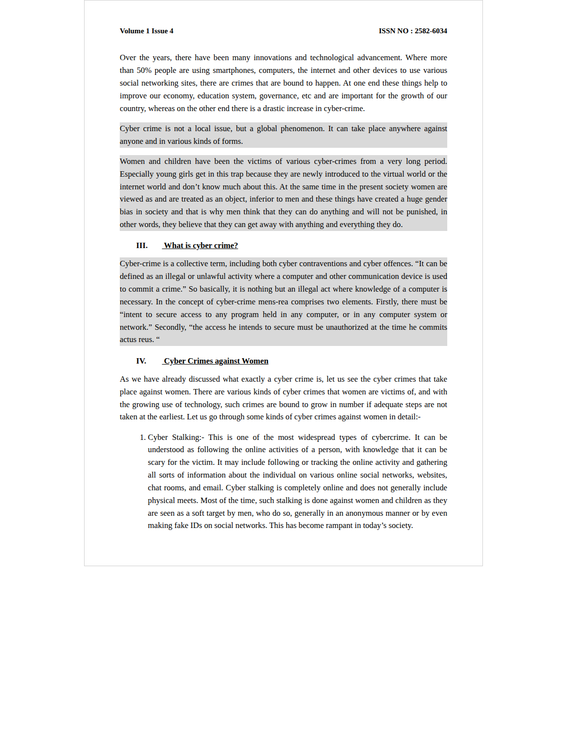LEGAL FOXES
Volume 1 Issue 4
ISSN NO : 2582-6034
Over the years, there have been many innovations and technological advancement. Where more than 50% people are using smartphones, computers, the internet and other devices to use various social networking sites, there are crimes that are bound to happen. At one end these things help to improve our economy, education system, governance, etc and are important for the growth of our country, whereas on the other end there is a drastic increase in cyber-crime.
Cyber crime is not a local issue, but a global phenomenon. It can take place anywhere against anyone and in various kinds of forms.
Women and children have been the victims of various cyber-crimes from a very long period. Especially young girls get in this trap because they are newly introduced to the virtual world or the internet world and don’t know much about this. At the same time in the present society women are viewed as and are treated as an object, inferior to men and these things have created a huge gender bias in society and that is why men think that they can do anything and will not be punished, in other words, they believe that they can get away with anything and everything they do.
III. What is cyber crime?
Cyber-crime is a collective term, including both cyber contraventions and cyber offences. “It can be defined as an illegal or unlawful activity where a computer and other communication device is used to commit a crime.” So basically, it is nothing but an illegal act where knowledge of a computer is necessary. In the concept of cyber-crime mens-rea comprises two elements. Firstly, there must be “intent to secure access to any program held in any computer, or in any computer system or network.” Secondly, “the access he intends to secure must be unauthorized at the time he commits actus reus. “
IV. Cyber Crimes against Women
As we have already discussed what exactly a cyber crime is, let us see the cyber crimes that take place against women. There are various kinds of cyber crimes that women are victims of, and with the growing use of technology, such crimes are bound to grow in number if adequate steps are not taken at the earliest. Let us go through some kinds of cyber crimes against women in detail:-
Cyber Stalking:- This is one of the most widespread types of cybercrime. It can be understood as following the online activities of a person, with knowledge that it can be scary for the victim. It may include following or tracking the online activity and gathering all sorts of information about the individual on various online social networks, websites, chat rooms, and email. Cyber stalking is completely online and does not generally include physical meets. Most of the time, such stalking is done against women and children as they are seen as a soft target by men, who do so, generally in an anonymous manner or by even making fake IDs on social networks. This has become rampant in today’s society.